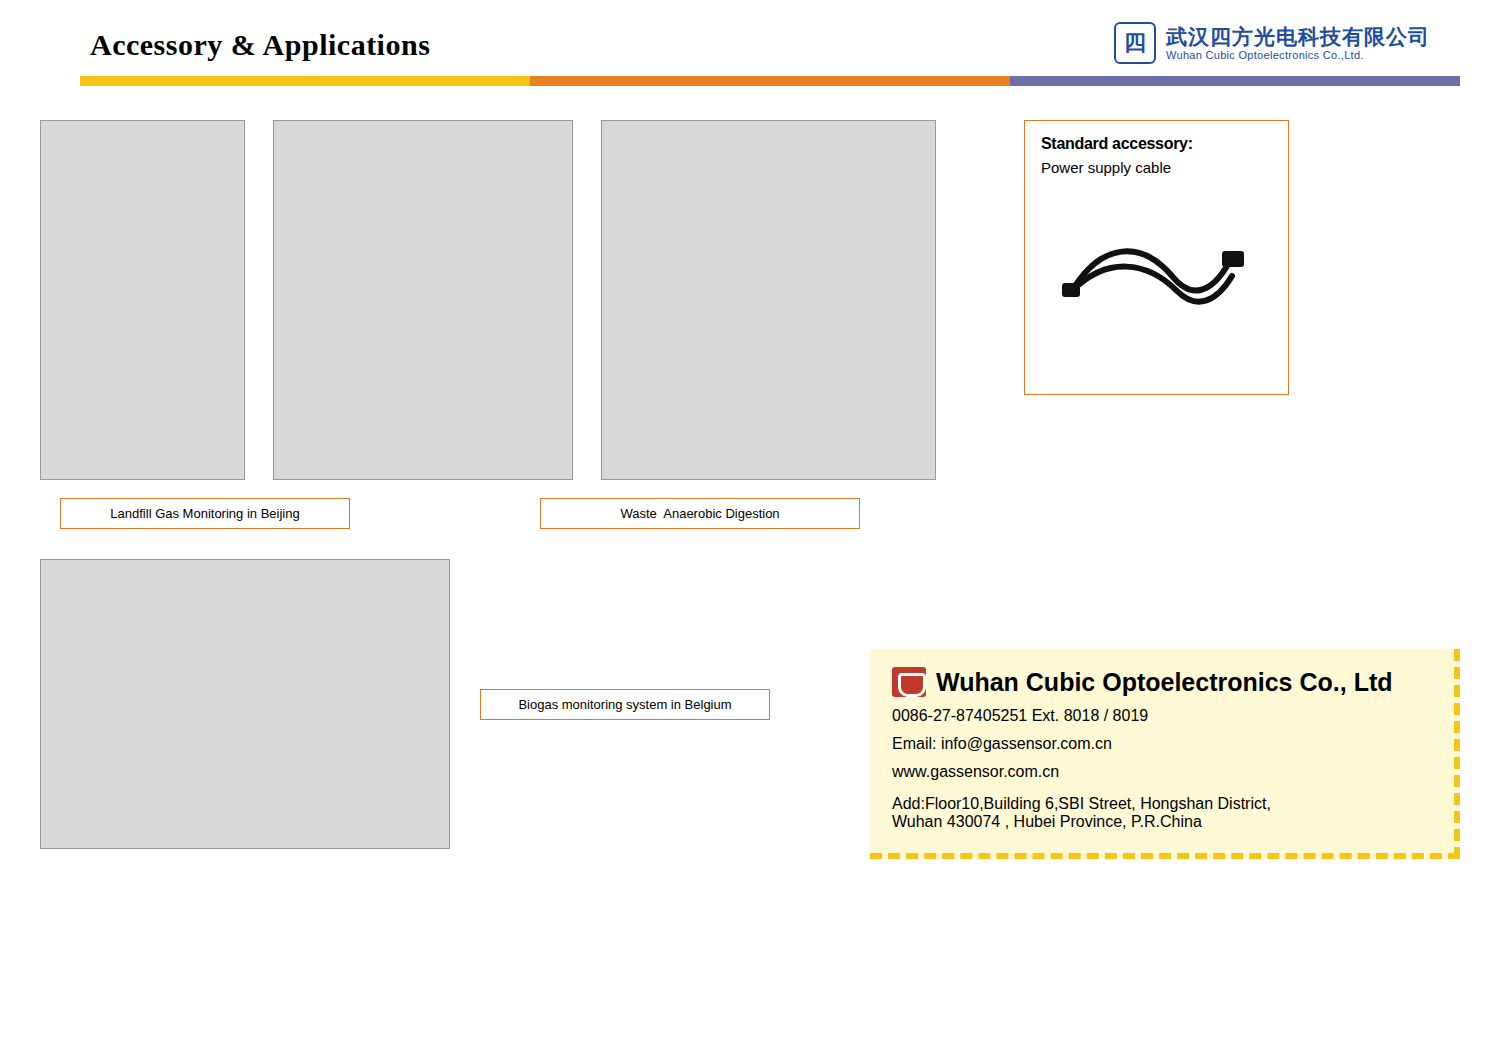Accessory & Applications
四
武汉四方光电科技有限公司
Wuhan Cubic Optoelectronics Co.,Ltd.
Standard accessory:
Power supply cable
Landfill Gas Monitoring in Beijing
Waste Anaerobic Digestion
Biogas monitoring system in Belgium
Wuhan Cubic Optoelectronics Co., Ltd
0086-27-87405251 Ext. 8018 / 8019
Email: info@gassensor.com.cn
www.gassensor.com.cn
Add:Floor10,Building 6,SBI Street, Hongshan District, Wuhan 430074 , Hubei Province, P.R.China